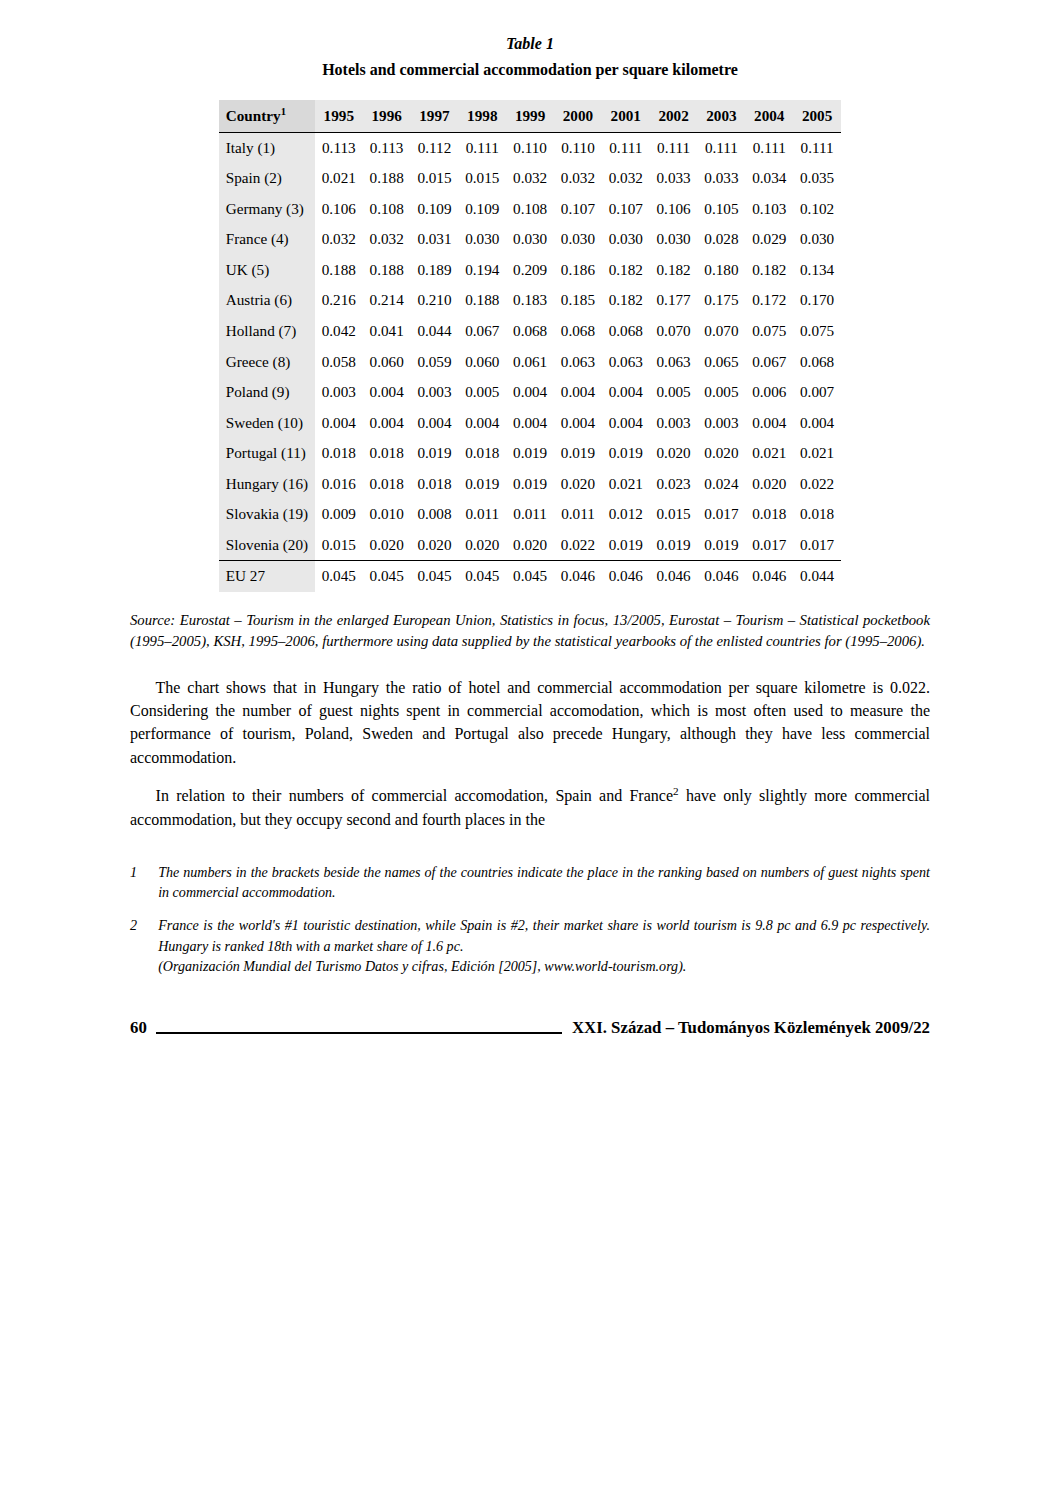Table 1 Hotels and commercial accommodation per square kilometre
| Country 1 | 1995 | 1996 | 1997 | 1998 | 1999 | 2000 | 2001 | 2002 | 2003 | 2004 | 2005 |
| --- | --- | --- | --- | --- | --- | --- | --- | --- | --- | --- | --- |
| Italy (1) | 0.113 | 0.113 | 0.112 | 0.111 | 0.110 | 0.110 | 0.111 | 0.111 | 0.111 | 0.111 | 0.111 |
| Spain (2) | 0.021 | 0.188 | 0.015 | 0.015 | 0.032 | 0.032 | 0.032 | 0.033 | 0.033 | 0.034 | 0.035 |
| Germany (3) | 0.106 | 0.108 | 0.109 | 0.109 | 0.108 | 0.107 | 0.107 | 0.106 | 0.105 | 0.103 | 0.102 |
| France (4) | 0.032 | 0.032 | 0.031 | 0.030 | 0.030 | 0.030 | 0.030 | 0.030 | 0.028 | 0.029 | 0.030 |
| UK (5) | 0.188 | 0.188 | 0.189 | 0.194 | 0.209 | 0.186 | 0.182 | 0.182 | 0.180 | 0.182 | 0.134 |
| Austria (6) | 0.216 | 0.214 | 0.210 | 0.188 | 0.183 | 0.185 | 0.182 | 0.177 | 0.175 | 0.172 | 0.170 |
| Holland (7) | 0.042 | 0.041 | 0.044 | 0.067 | 0.068 | 0.068 | 0.068 | 0.070 | 0.070 | 0.075 | 0.075 |
| Greece (8) | 0.058 | 0.060 | 0.059 | 0.060 | 0.061 | 0.063 | 0.063 | 0.063 | 0.065 | 0.067 | 0.068 |
| Poland (9) | 0.003 | 0.004 | 0.003 | 0.005 | 0.004 | 0.004 | 0.004 | 0.005 | 0.005 | 0.006 | 0.007 |
| Sweden (10) | 0.004 | 0.004 | 0.004 | 0.004 | 0.004 | 0.004 | 0.004 | 0.003 | 0.003 | 0.004 | 0.004 |
| Portugal (11) | 0.018 | 0.018 | 0.019 | 0.018 | 0.019 | 0.019 | 0.019 | 0.020 | 0.020 | 0.021 | 0.021 |
| Hungary (16) | 0.016 | 0.018 | 0.018 | 0.019 | 0.019 | 0.020 | 0.021 | 0.023 | 0.024 | 0.020 | 0.022 |
| Slovakia (19) | 0.009 | 0.010 | 0.008 | 0.011 | 0.011 | 0.011 | 0.012 | 0.015 | 0.017 | 0.018 | 0.018 |
| Slovenia (20) | 0.015 | 0.020 | 0.020 | 0.020 | 0.020 | 0.022 | 0.019 | 0.019 | 0.019 | 0.017 | 0.017 |
| EU 27 | 0.045 | 0.045 | 0.045 | 0.045 | 0.045 | 0.046 | 0.046 | 0.046 | 0.046 | 0.046 | 0.044 |
Source: Eurostat – Tourism in the enlarged European Union, Statistics in focus, 13/2005, Eurostat – Tourism – Statistical pocketbook (1995–2005), KSH, 1995–2006, furthermore using data supplied by the statistical yearbooks of the enlisted countries for (1995–2006).
The chart shows that in Hungary the ratio of hotel and commercial accommodation per square kilometre is 0.022. Considering the number of guest nights spent in commercial accomodation, which is most often used to measure the performance of tourism, Poland, Sweden and Portugal also precede Hungary, although they have less commercial accommodation.
In relation to their numbers of commercial accomodation, Spain and France2 have only slightly more commercial accommodation, but they occupy second and fourth places in the
1
The numbers in the brackets beside the names of the countries indicate the place in the ranking based on numbers of guest nights spent in commercial accommodation.
2
France is the world's #1 touristic destination, while Spain is #2, their market share is world tourism is 9.8 pc and 6.9 pc respectively. Hungary is ranked 18th with a market share of 1.6 pc.
(Organización Mundial del Turismo Datos y cifras, Edición [2005], www.world-tourism.org).
60 XXI. Század – Tudományos Közlemények 2009/22